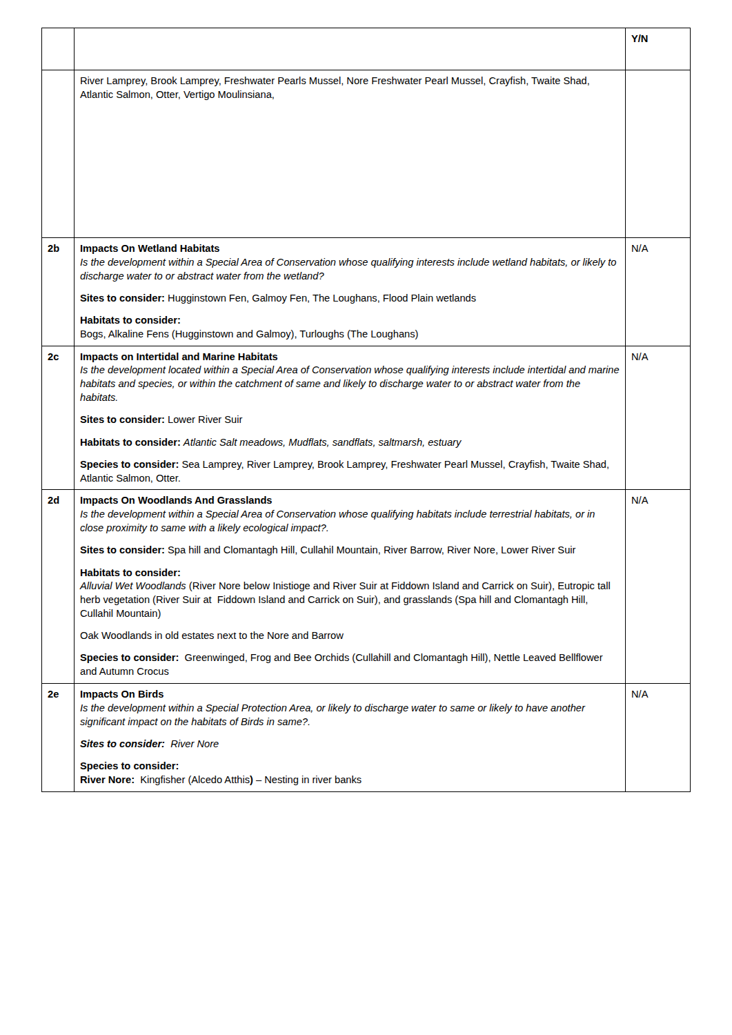| | | Y/N |
| | River Lamprey, Brook Lamprey, Freshwater Pearls Mussel, Nore Freshwater Pearl Mussel, Crayfish, Twaite Shad, Atlantic Salmon, Otter, Vertigo Moulinsiana, | |
| 2b | Impacts On Wetland Habitats Is the development within a Special Area of Conservation whose qualifying interests include wetland habitats, or likely to discharge water to or abstract water from the wetland? Sites to consider: Hugginstown Fen, Galmoy Fen, The Loughans, Flood Plain wetlands Habitats to consider: Bogs, Alkaline Fens (Hugginstown and Galmoy), Turloughs (The Loughans) | N/A |
| 2c | Impacts on Intertidal and Marine Habitats Is the development located within a Special Area of Conservation whose qualifying interests include intertidal and marine habitats and species, or within the catchment of same and likely to discharge water to or abstract water from the habitats. Sites to consider: Lower River Suir Habitats to consider: Atlantic Salt meadows, Mudflats, sandflats, saltmarsh, estuary Species to consider: Sea Lamprey, River Lamprey, Brook Lamprey, Freshwater Pearl Mussel, Crayfish, Twaite Shad, Atlantic Salmon, Otter. | N/A |
| 2d | Impacts On Woodlands And Grasslands Is the development within a Special Area of Conservation whose qualifying habitats include terrestrial habitats, or in close proximity to same with a likely ecological impact?. Sites to consider: Spa hill and Clomantagh Hill, Cullahil Mountain, River Barrow, River Nore, Lower River Suir Habitats to consider: Alluvial Wet Woodlands (River Nore below Inistioge and River Suir at Fiddown Island and Carrick on Suir), Eutropic tall herb vegetation (River Suir at Fiddown Island and Carrick on Suir), and grasslands (Spa hill and Clomantagh Hill, Cullahil Mountain) Oak Woodlands in old estates next to the Nore and Barrow Species to consider: Greenwinged, Frog and Bee Orchids (Cullahill and Clomantagh Hill), Nettle Leaved Bellflower and Autumn Crocus | N/A |
| 2e | Impacts On Birds Is the development within a Special Protection Area, or likely to discharge water to same or likely to have another significant impact on the habitats of Birds in same?. Sites to consider: River Nore Species to consider: River Nore: Kingfisher (Alcedo Atthis ) – Nesting in river banks | N/A |